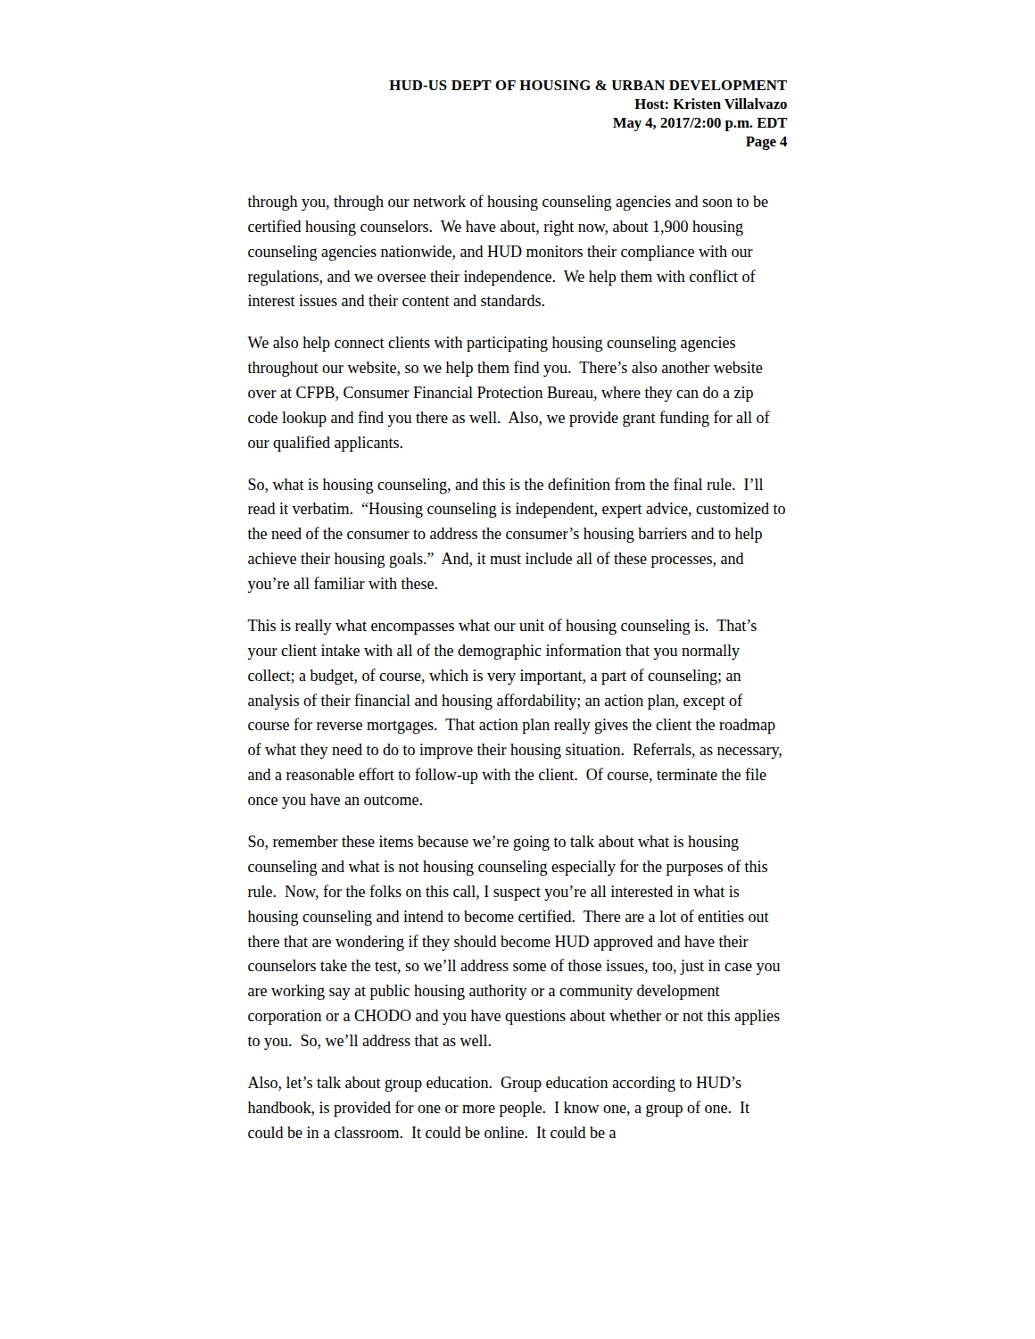HUD-US DEPT OF HOUSING & URBAN DEVELOPMENT
Host: Kristen Villalvazo
May 4, 2017/2:00 p.m. EDT
Page 4
through you, through our network of housing counseling agencies and soon to be certified housing counselors. We have about, right now, about 1,900 housing counseling agencies nationwide, and HUD monitors their compliance with our regulations, and we oversee their independence. We help them with conflict of interest issues and their content and standards.
We also help connect clients with participating housing counseling agencies throughout our website, so we help them find you. There’s also another website over at CFPB, Consumer Financial Protection Bureau, where they can do a zip code lookup and find you there as well. Also, we provide grant funding for all of our qualified applicants.
So, what is housing counseling, and this is the definition from the final rule. I’ll read it verbatim. “Housing counseling is independent, expert advice, customized to the need of the consumer to address the consumer’s housing barriers and to help achieve their housing goals.” And, it must include all of these processes, and you’re all familiar with these.
This is really what encompasses what our unit of housing counseling is. That’s your client intake with all of the demographic information that you normally collect; a budget, of course, which is very important, a part of counseling; an analysis of their financial and housing affordability; an action plan, except of course for reverse mortgages. That action plan really gives the client the roadmap of what they need to do to improve their housing situation. Referrals, as necessary, and a reasonable effort to follow-up with the client. Of course, terminate the file once you have an outcome.
So, remember these items because we’re going to talk about what is housing counseling and what is not housing counseling especially for the purposes of this rule. Now, for the folks on this call, I suspect you’re all interested in what is housing counseling and intend to become certified. There are a lot of entities out there that are wondering if they should become HUD approved and have their counselors take the test, so we’ll address some of those issues, too, just in case you are working say at public housing authority or a community development corporation or a CHODO and you have questions about whether or not this applies to you. So, we’ll address that as well.
Also, let’s talk about group education. Group education according to HUD’s handbook, is provided for one or more people. I know one, a group of one. It could be in a classroom. It could be online. It could be a